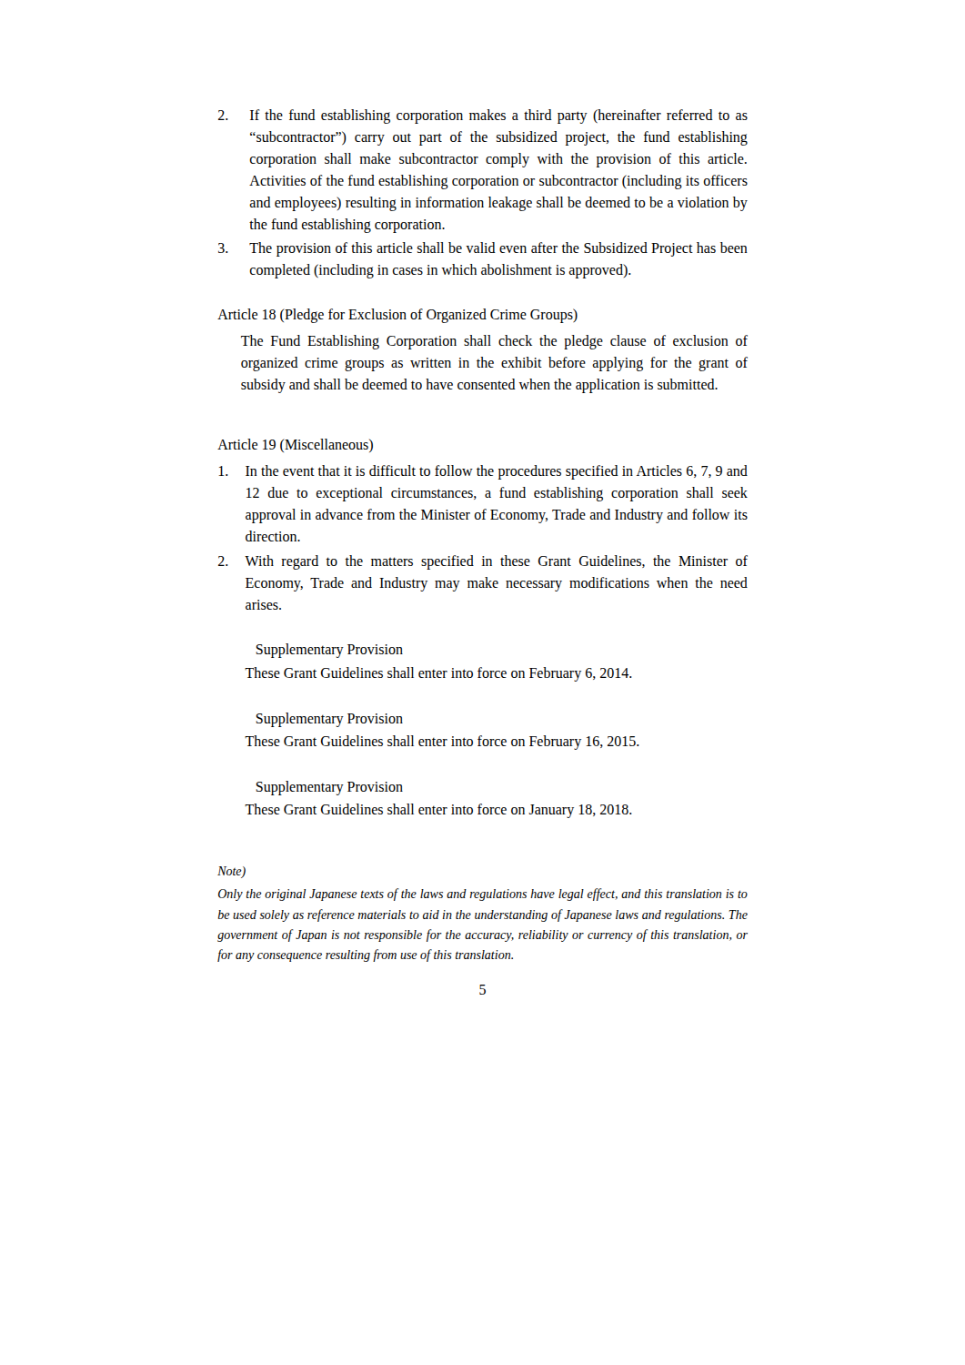2.
If the fund establishing corporation makes a third party (hereinafter referred to as “subcontractor”) carry out part of the subsidized project, the fund establishing corporation shall make subcontractor comply with the provision of this article. Activities of the fund establishing corporation or subcontractor (including its officers and employees) resulting in information leakage shall be deemed to be a violation by the fund establishing corporation.
3.
The provision of this article shall be valid even after the Subsidized Project has been completed (including in cases in which abolishment is approved).
Article 18 (Pledge for Exclusion of Organized Crime Groups)
The Fund Establishing Corporation shall check the pledge clause of exclusion of organized crime groups as written in the exhibit before applying for the grant of subsidy and shall be deemed to have consented when the application is submitted.
Article 19 (Miscellaneous)
1.
In the event that it is difficult to follow the procedures specified in Articles 6, 7, 9 and 12 due to exceptional circumstances, a fund establishing corporation shall seek approval in advance from the Minister of Economy, Trade and Industry and follow its direction.
2.
With regard to the matters specified in these Grant Guidelines, the Minister of Economy, Trade and Industry may make necessary modifications when the need arises.
Supplementary Provision
These Grant Guidelines shall enter into force on February 6, 2014.
Supplementary Provision
These Grant Guidelines shall enter into force on February 16, 2015.
Supplementary Provision
These Grant Guidelines shall enter into force on January 18, 2018.
Note)
Only the original Japanese texts of the laws and regulations have legal effect, and this translation is to be used solely as reference materials to aid in the understanding of Japanese laws and regulations. The government of Japan is not responsible for the accuracy, reliability or currency of this translation, or for any consequence resulting from use of this translation.
5